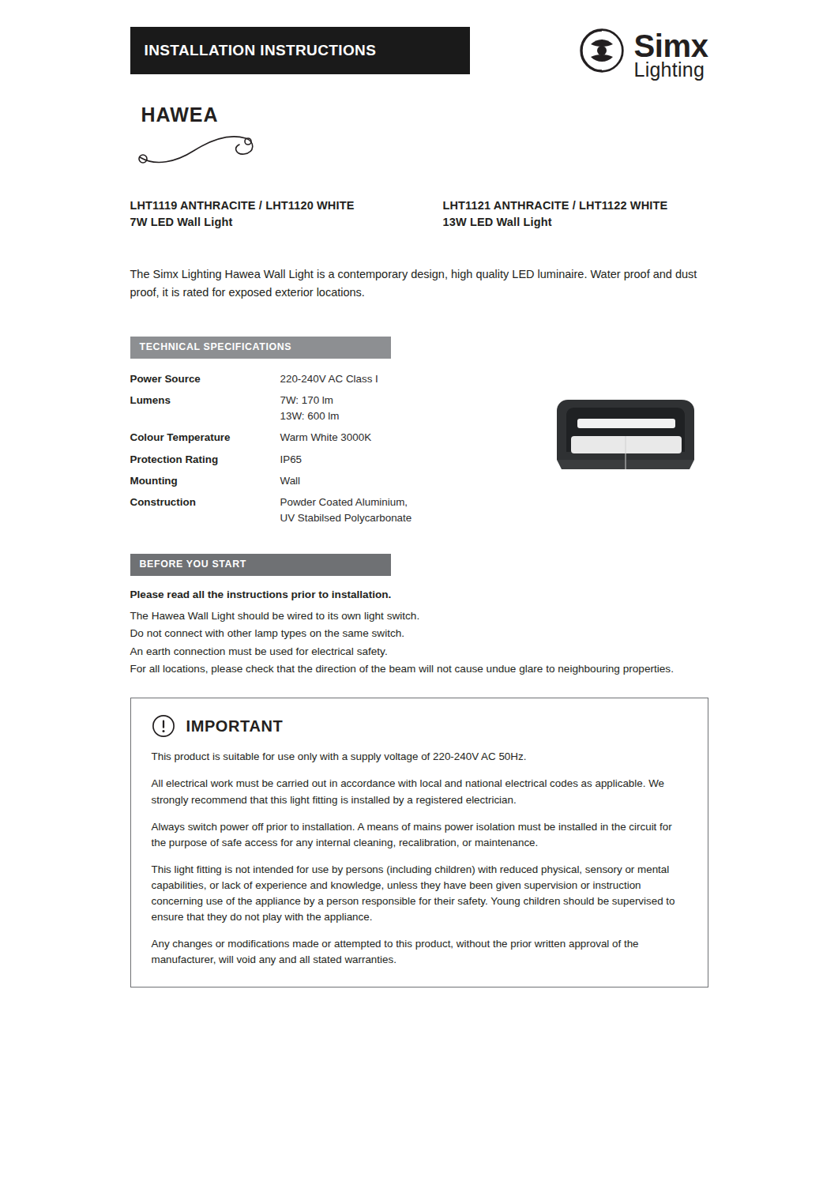INSTALLATION INSTRUCTIONS
Simx Lighting
HAWEA
LHT1119 ANTHRACITE / LHT1120 WHITE 7W LED Wall Light
LHT1121 ANTHRACITE / LHT1122 WHITE 13W LED Wall Light
The Simx Lighting Hawea Wall Light is a contemporary design, high quality LED luminaire. Water proof and dust proof, it is rated for exposed exterior locations.
TECHNICAL SPECIFICATIONS
| Power Source | 220-240V AC Class I |
| Lumens | 7W: 170 lm 13W: 600 lm |
| Colour Temperature | Warm White 3000K |
| Protection Rating | IP65 |
| Mounting | Wall |
| Construction | Powder Coated Aluminium, UV Stabilsed Polycarbonate |
BEFORE YOU START
Please read all the instructions prior to installation.
The Hawea Wall Light should be wired to its own light switch.
Do not connect with other lamp types on the same switch.
An earth connection must be used for electrical safety.
For all locations, please check that the direction of the beam will not cause undue glare to neighbouring properties.
IMPORTANT
This product is suitable for use only with a supply voltage of 220-240V AC 50Hz.
All electrical work must be carried out in accordance with local and national electrical codes as applicable. We strongly recommend that this light fitting is installed by a registered electrician.
Always switch power off prior to installation. A means of mains power isolation must be installed in the circuit for the purpose of safe access for any internal cleaning, recalibration, or maintenance.
This light fitting is not intended for use by persons (including children) with reduced physical, sensory or mental capabilities, or lack of experience and knowledge, unless they have been given supervision or instruction concerning use of the appliance by a person responsible for their safety. Young children should be supervised to ensure that they do not play with the appliance.
Any changes or modifications made or attempted to this product, without the prior written approval of the manufacturer, will void any and all stated warranties.